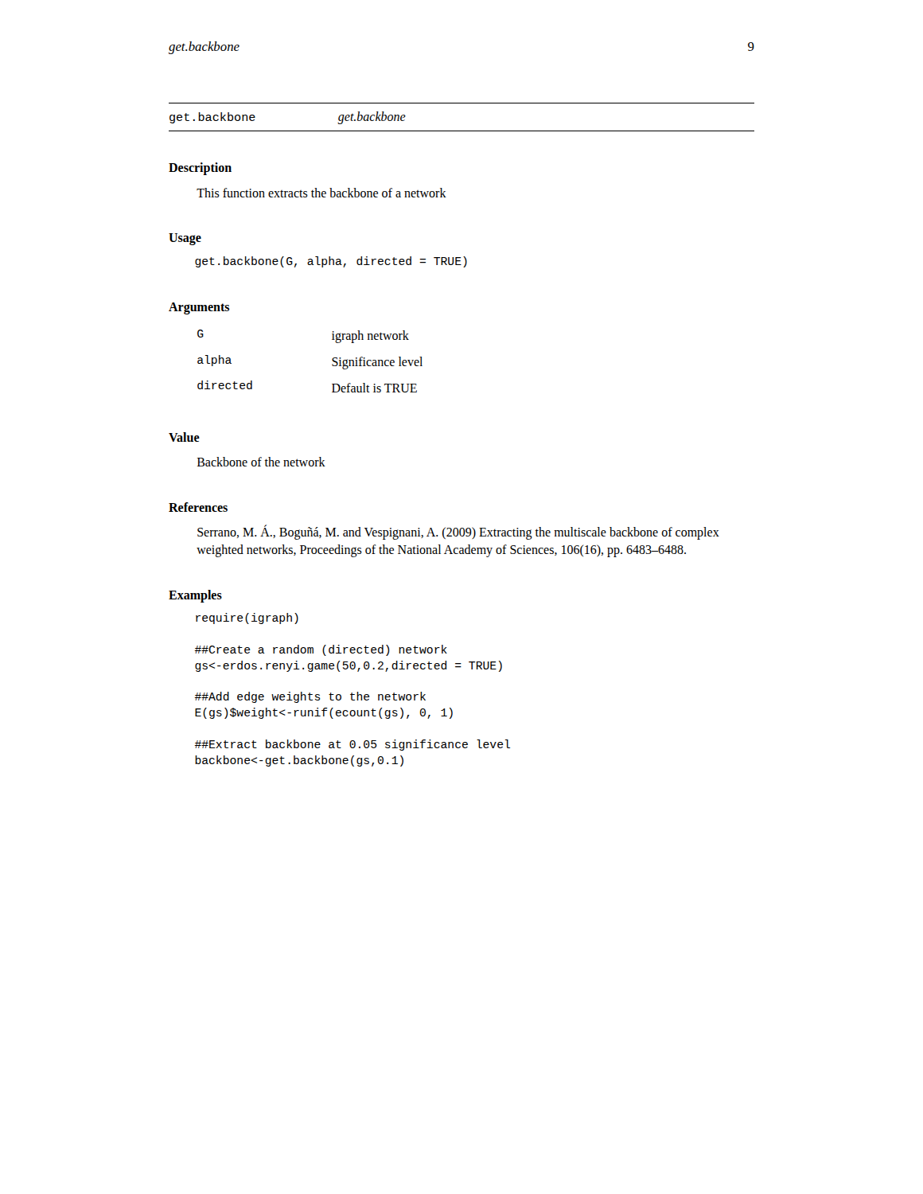get.backbone 9
get.backbone get.backbone
Description
This function extracts the backbone of a network
Usage
get.backbone(G, alpha, directed = TRUE)
Arguments
| G | igraph network |
| alpha | Significance level |
| directed | Default is TRUE |
Value
Backbone of the network
References
Serrano, M. Á., Boguñá, M. and Vespignani, A. (2009) Extracting the multiscale backbone of complex weighted networks, Proceedings of the National Academy of Sciences, 106(16), pp. 6483–6488.
Examples
require(igraph)

##Create a random (directed) network
gs<-erdos.renyi.game(50,0.2,directed = TRUE)

##Add edge weights to the network
E(gs)$weight<-runif(ecount(gs), 0, 1)

##Extract backbone at 0.05 significance level
backbone<-get.backbone(gs,0.1)